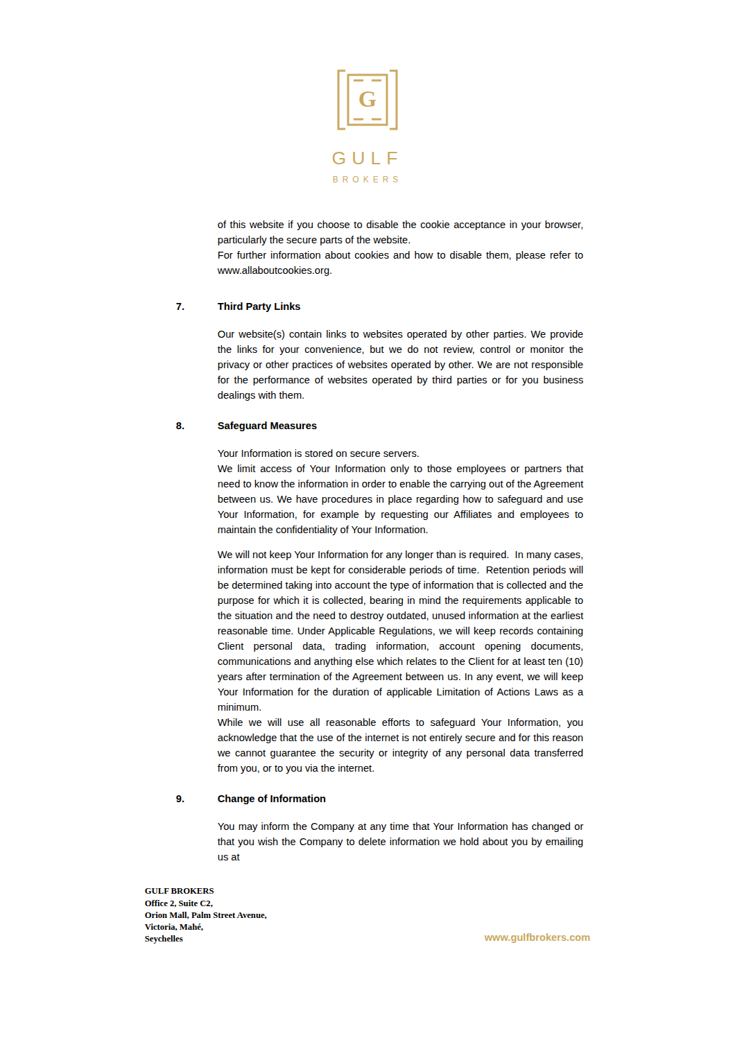G
GULF
BROKERS
of this website if you choose to disable the cookie acceptance in your browser, particularly the secure parts of the website.
For further information about cookies and how to disable them, please refer to www.allaboutcookies.org.
7.
Third Party Links
Our website(s) contain links to websites operated by other parties. We provide the links for your convenience, but we do not review, control or monitor the privacy or other practices of websites operated by other. We are not responsible for the performance of websites operated by third parties or for you business dealings with them.
8.
Safeguard Measures
Your Information is stored on secure servers.
We limit access of Your Information only to those employees or partners that need to know the information in order to enable the carrying out of the Agreement between us. We have procedures in place regarding how to safeguard and use Your Information, for example by requesting our Affiliates and employees to maintain the confidentiality of Your Information.
We will not keep Your Information for any longer than is required. In many cases, information must be kept for considerable periods of time. Retention periods will be determined taking into account the type of information that is collected and the purpose for which it is collected, bearing in mind the requirements applicable to the situation and the need to destroy outdated, unused information at the earliest reasonable time. Under Applicable Regulations, we will keep records containing Client personal data, trading information, account opening documents, communications and anything else which relates to the Client for at least ten (10) years after termination of the Agreement between us. In any event, we will keep Your Information for the duration of applicable Limitation of Actions Laws as a minimum.
While we will use all reasonable efforts to safeguard Your Information, you acknowledge that the use of the internet is not entirely secure and for this reason we cannot guarantee the security or integrity of any personal data transferred from you, or to you via the internet.
9.
Change of Information
You may inform the Company at any time that Your Information has changed or that you wish the Company to delete information we hold about you by emailing us at
GULF BROKERS
Office 2, Suite C2,
Orion Mall, Palm Street Avenue,
Victoria, Mahé,
Seychelles
www.gulfbrokers.com